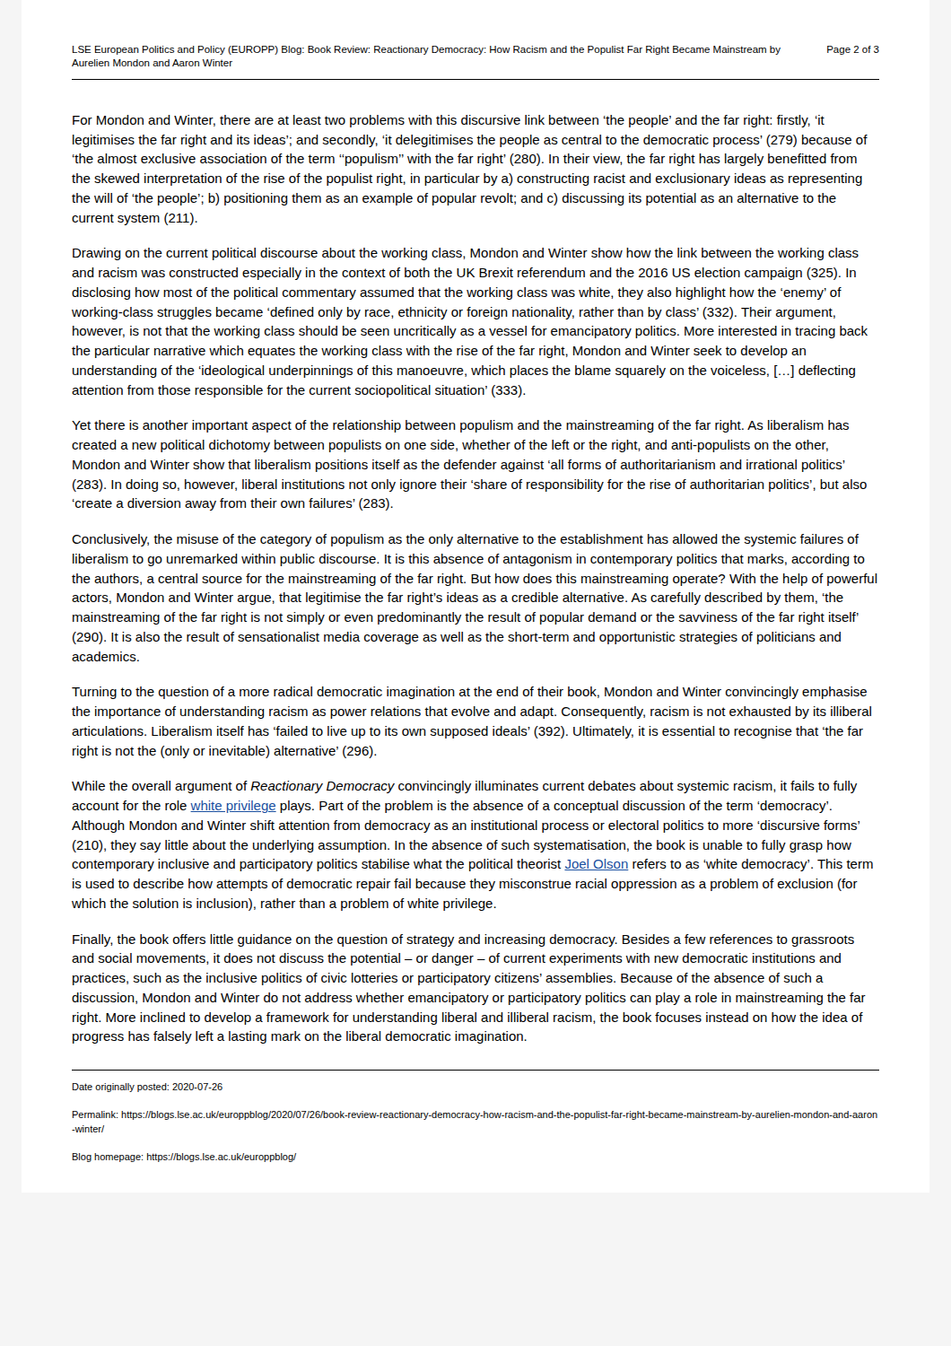LSE European Politics and Policy (EUROPP) Blog: Book Review: Reactionary Democracy: How Racism and the Populist Far Right Became Mainstream by Aurelien Mondon and Aaron Winter
Page 2 of 3
For Mondon and Winter, there are at least two problems with this discursive link between ‘the people’ and the far right: firstly, ‘it legitimises the far right and its ideas’; and secondly, ‘it delegitimises the people as central to the democratic process’ (279) because of ‘the almost exclusive association of the term ‘‘populism’’ with the far right’ (280). In their view, the far right has largely benefitted from the skewed interpretation of the rise of the populist right, in particular by a) constructing racist and exclusionary ideas as representing the will of ‘the people’; b) positioning them as an example of popular revolt; and c) discussing its potential as an alternative to the current system (211).
Drawing on the current political discourse about the working class, Mondon and Winter show how the link between the working class and racism was constructed especially in the context of both the UK Brexit referendum and the 2016 US election campaign (325). In disclosing how most of the political commentary assumed that the working class was white, they also highlight how the ‘enemy’ of working-class struggles became ‘defined only by race, ethnicity or foreign nationality, rather than by class’ (332). Their argument, however, is not that the working class should be seen uncritically as a vessel for emancipatory politics. More interested in tracing back the particular narrative which equates the working class with the rise of the far right, Mondon and Winter seek to develop an understanding of the ‘ideological underpinnings of this manoeuvre, which places the blame squarely on the voiceless, […] deflecting attention from those responsible for the current sociopolitical situation’ (333).
Yet there is another important aspect of the relationship between populism and the mainstreaming of the far right. As liberalism has created a new political dichotomy between populists on one side, whether of the left or the right, and anti-populists on the other, Mondon and Winter show that liberalism positions itself as the defender against ‘all forms of authoritarianism and irrational politics’ (283). In doing so, however, liberal institutions not only ignore their ‘share of responsibility for the rise of authoritarian politics’, but also ‘create a diversion away from their own failures’ (283).
Conclusively, the misuse of the category of populism as the only alternative to the establishment has allowed the systemic failures of liberalism to go unremarked within public discourse. It is this absence of antagonism in contemporary politics that marks, according to the authors, a central source for the mainstreaming of the far right. But how does this mainstreaming operate? With the help of powerful actors, Mondon and Winter argue, that legitimise the far right’s ideas as a credible alternative. As carefully described by them, ‘the mainstreaming of the far right is not simply or even predominantly the result of popular demand or the savviness of the far right itself’ (290). It is also the result of sensationalist media coverage as well as the short-term and opportunistic strategies of politicians and academics.
Turning to the question of a more radical democratic imagination at the end of their book, Mondon and Winter convincingly emphasise the importance of understanding racism as power relations that evolve and adapt. Consequently, racism is not exhausted by its illiberal articulations. Liberalism itself has ‘failed to live up to its own supposed ideals’ (392). Ultimately, it is essential to recognise that ‘the far right is not the (only or inevitable) alternative’ (296).
While the overall argument of Reactionary Democracy convincingly illuminates current debates about systemic racism, it fails to fully account for the role white privilege plays. Part of the problem is the absence of a conceptual discussion of the term ‘democracy’. Although Mondon and Winter shift attention from democracy as an institutional process or electoral politics to more ‘discursive forms’ (210), they say little about the underlying assumption. In the absence of such systematisation, the book is unable to fully grasp how contemporary inclusive and participatory politics stabilise what the political theorist Joel Olson refers to as ‘white democracy’. This term is used to describe how attempts of democratic repair fail because they misconstrue racial oppression as a problem of exclusion (for which the solution is inclusion), rather than a problem of white privilege.
Finally, the book offers little guidance on the question of strategy and increasing democracy. Besides a few references to grassroots and social movements, it does not discuss the potential – or danger – of current experiments with new democratic institutions and practices, such as the inclusive politics of civic lotteries or participatory citizens’ assemblies. Because of the absence of such a discussion, Mondon and Winter do not address whether emancipatory or participatory politics can play a role in mainstreaming the far right. More inclined to develop a framework for understanding liberal and illiberal racism, the book focuses instead on how the idea of progress has falsely left a lasting mark on the liberal democratic imagination.
Date originally posted: 2020-07-26
Permalink: https://blogs.lse.ac.uk/europpblog/2020/07/26/book-review-reactionary-democracy-how-racism-and-the-populist-far-right-became-mainstream-by-aurelien-mondon-and-aaron-winter/
Blog homepage: https://blogs.lse.ac.uk/europpblog/